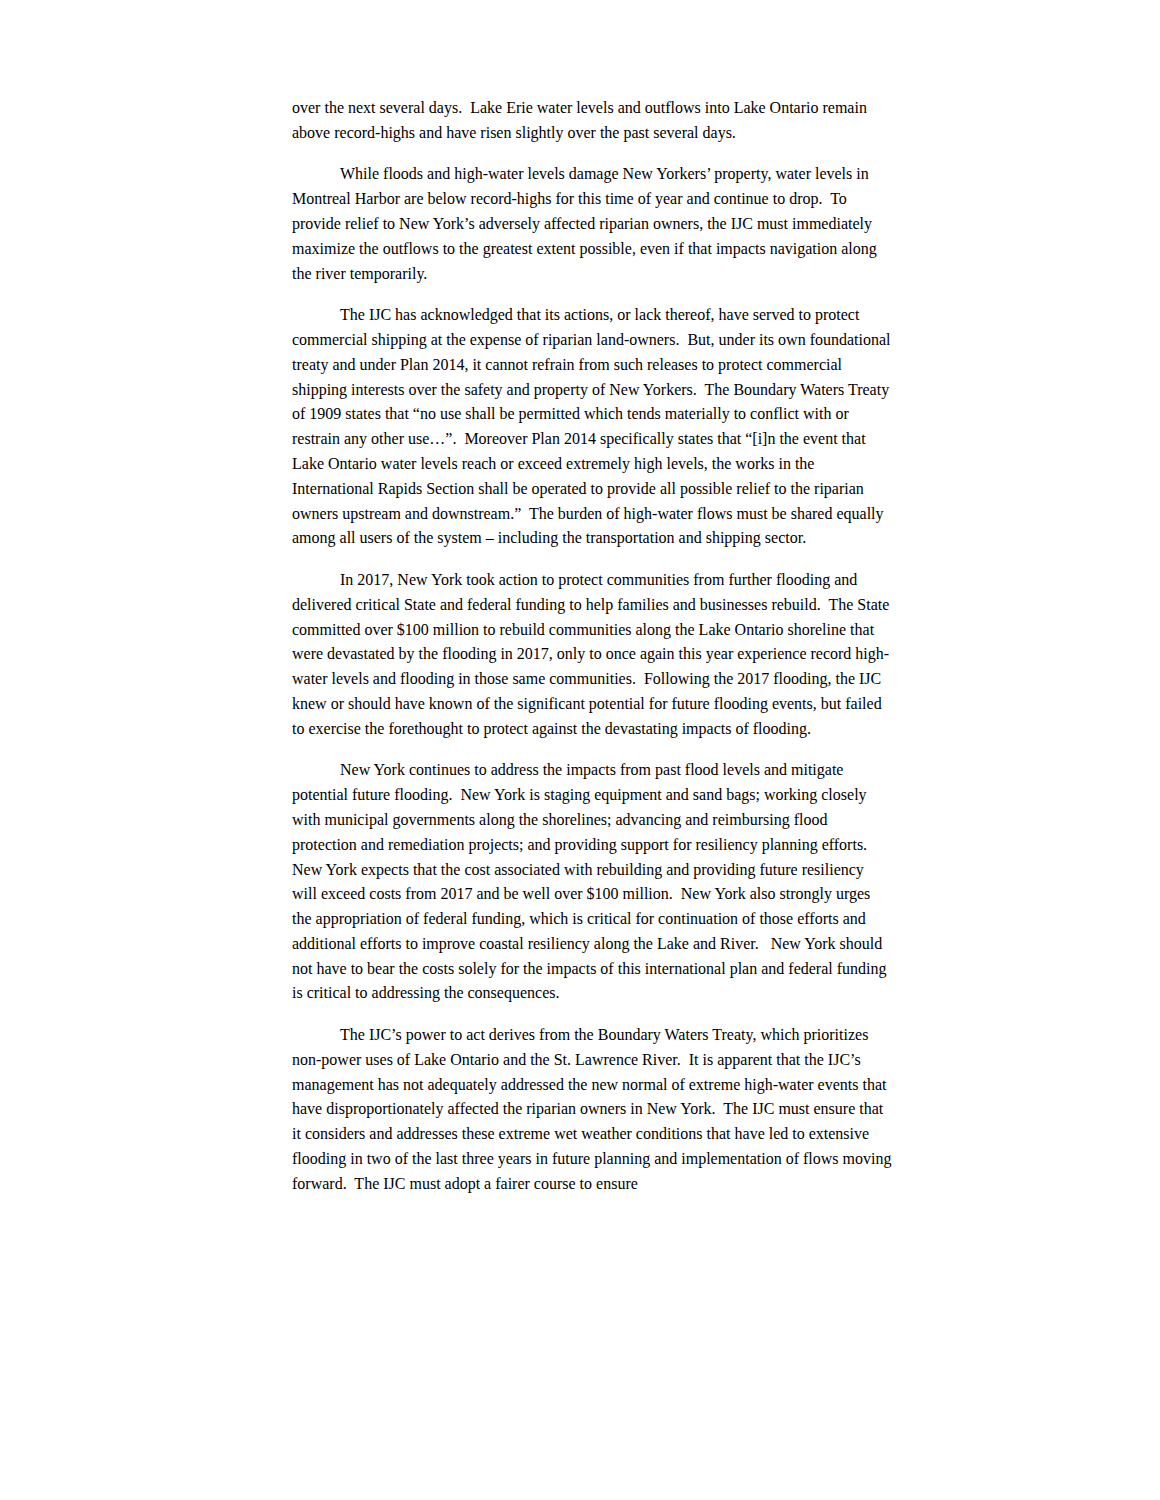over the next several days. Lake Erie water levels and outflows into Lake Ontario remain above record-highs and have risen slightly over the past several days.
While floods and high-water levels damage New Yorkers’ property, water levels in Montreal Harbor are below record-highs for this time of year and continue to drop. To provide relief to New York’s adversely affected riparian owners, the IJC must immediately maximize the outflows to the greatest extent possible, even if that impacts navigation along the river temporarily.
The IJC has acknowledged that its actions, or lack thereof, have served to protect commercial shipping at the expense of riparian land-owners. But, under its own foundational treaty and under Plan 2014, it cannot refrain from such releases to protect commercial shipping interests over the safety and property of New Yorkers. The Boundary Waters Treaty of 1909 states that “no use shall be permitted which tends materially to conflict with or restrain any other use…”. Moreover Plan 2014 specifically states that “[i]n the event that Lake Ontario water levels reach or exceed extremely high levels, the works in the International Rapids Section shall be operated to provide all possible relief to the riparian owners upstream and downstream.” The burden of high-water flows must be shared equally among all users of the system – including the transportation and shipping sector.
In 2017, New York took action to protect communities from further flooding and delivered critical State and federal funding to help families and businesses rebuild. The State committed over $100 million to rebuild communities along the Lake Ontario shoreline that were devastated by the flooding in 2017, only to once again this year experience record high-water levels and flooding in those same communities. Following the 2017 flooding, the IJC knew or should have known of the significant potential for future flooding events, but failed to exercise the forethought to protect against the devastating impacts of flooding.
New York continues to address the impacts from past flood levels and mitigate potential future flooding. New York is staging equipment and sand bags; working closely with municipal governments along the shorelines; advancing and reimbursing flood protection and remediation projects; and providing support for resiliency planning efforts. New York expects that the cost associated with rebuilding and providing future resiliency will exceed costs from 2017 and be well over $100 million. New York also strongly urges the appropriation of federal funding, which is critical for continuation of those efforts and additional efforts to improve coastal resiliency along the Lake and River. New York should not have to bear the costs solely for the impacts of this international plan and federal funding is critical to addressing the consequences.
The IJC’s power to act derives from the Boundary Waters Treaty, which prioritizes non-power uses of Lake Ontario and the St. Lawrence River. It is apparent that the IJC’s management has not adequately addressed the new normal of extreme high-water events that have disproportionately affected the riparian owners in New York. The IJC must ensure that it considers and addresses these extreme wet weather conditions that have led to extensive flooding in two of the last three years in future planning and implementation of flows moving forward. The IJC must adopt a fairer course to ensure